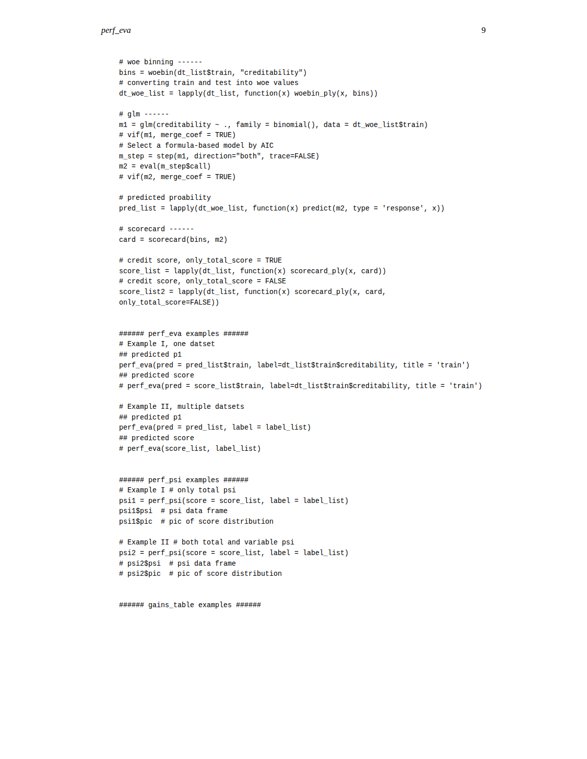perf_eva 9
# woe binning ------
bins = woebin(dt_list$train, "creditability")
# converting train and test into woe values
dt_woe_list = lapply(dt_list, function(x) woebin_ply(x, bins))

# glm ------
m1 = glm(creditability ~ ., family = binomial(), data = dt_woe_list$train)
# vif(m1, merge_coef = TRUE)
# Select a formula-based model by AIC
m_step = step(m1, direction="both", trace=FALSE)
m2 = eval(m_step$call)
# vif(m2, merge_coef = TRUE)

# predicted proability
pred_list = lapply(dt_woe_list, function(x) predict(m2, type = 'response', x))

# scorecard ------
card = scorecard(bins, m2)

# credit score, only_total_score = TRUE
score_list = lapply(dt_list, function(x) scorecard_ply(x, card))
# credit score, only_total_score = FALSE
score_list2 = lapply(dt_list, function(x) scorecard_ply(x, card, only_total_score=FALSE))


###### perf_eva examples ######
# Example I, one datset
## predicted p1
perf_eva(pred = pred_list$train, label=dt_list$train$creditability, title = 'train')
## predicted score
# perf_eva(pred = score_list$train, label=dt_list$train$creditability, title = 'train')

# Example II, multiple datsets
## predicted p1
perf_eva(pred = pred_list, label = label_list)
## predicted score
# perf_eva(score_list, label_list)


###### perf_psi examples ######
# Example I # only total psi
psi1 = perf_psi(score = score_list, label = label_list)
psi1$psi  # psi data frame
psi1$pic  # pic of score distribution

# Example II # both total and variable psi
psi2 = perf_psi(score = score_list, label = label_list)
# psi2$psi  # psi data frame
# psi2$pic  # pic of score distribution


###### gains_table examples ######